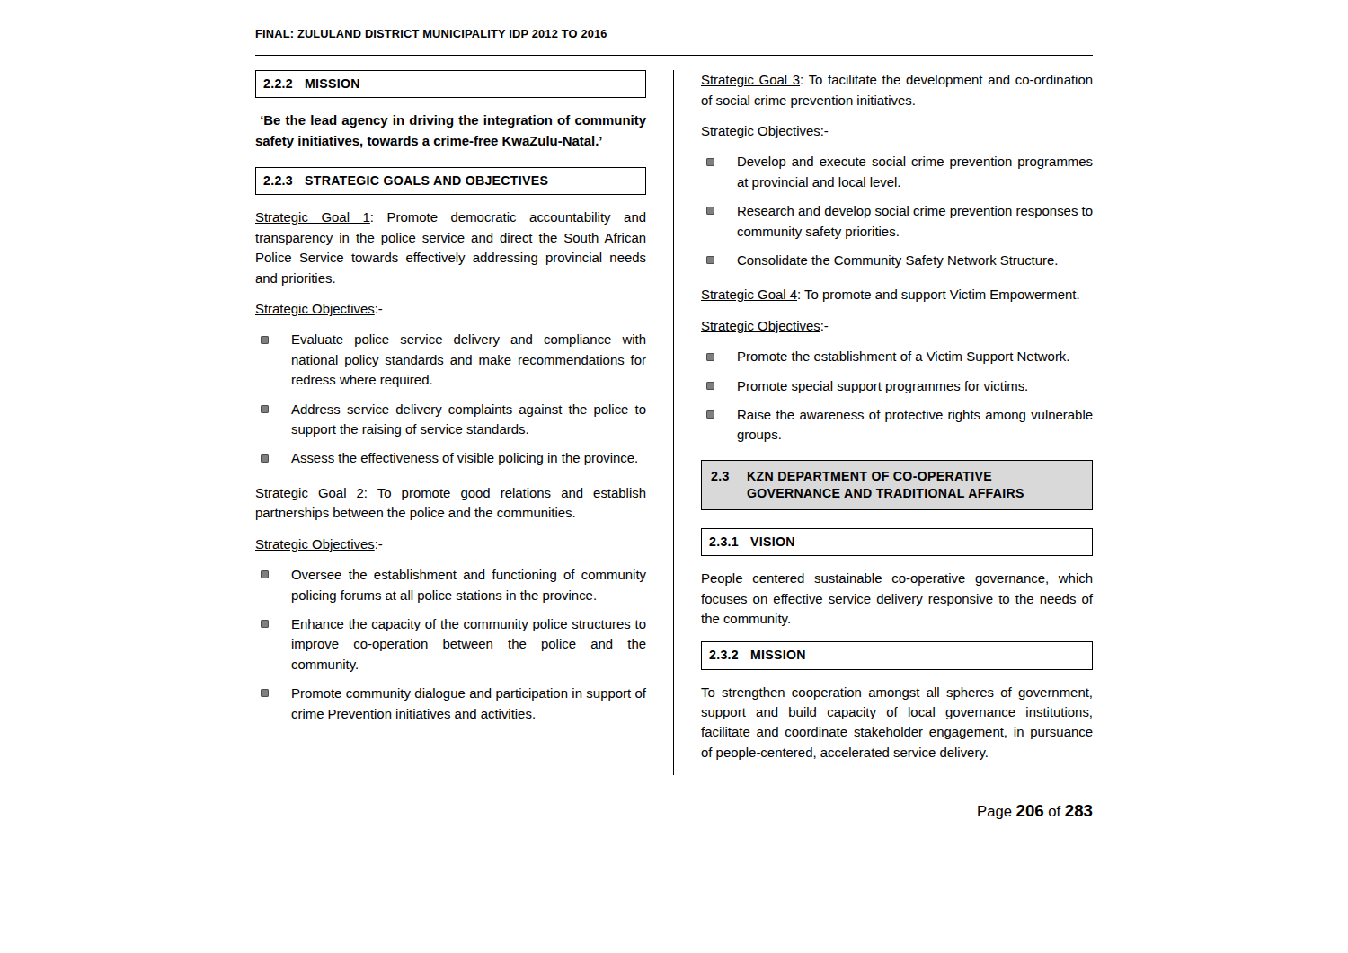FINAL: ZULULAND DISTRICT MUNICIPALITY IDP 2012 TO 2016
2.2.2 MISSION
‘Be the lead agency in driving the integration of community safety initiatives, towards a crime-free KwaZulu-Natal.’
2.2.3 STRATEGIC GOALS AND OBJECTIVES
Strategic Goal 1: Promote democratic accountability and transparency in the police service and direct the South African Police Service towards effectively addressing provincial needs and priorities.
Strategic Objectives:-
Evaluate police service delivery and compliance with national policy standards and make recommendations for redress where required.
Address service delivery complaints against the police to support the raising of service standards.
Assess the effectiveness of visible policing in the province.
Strategic Goal 2: To promote good relations and establish partnerships between the police and the communities.
Strategic Objectives:-
Oversee the establishment and functioning of community policing forums at all police stations in the province.
Enhance the capacity of the community police structures to improve co-operation between the police and the community.
Promote community dialogue and participation in support of crime Prevention initiatives and activities.
Strategic Goal 3: To facilitate the development and co-ordination of social crime prevention initiatives.
Strategic Objectives:-
Develop and execute social crime prevention programmes at provincial and local level.
Research and develop social crime prevention responses to community safety priorities.
Consolidate the Community Safety Network Structure.
Strategic Goal 4: To promote and support Victim Empowerment.
Strategic Objectives:-
Promote the establishment of a Victim Support Network.
Promote special support programmes for victims.
Raise the awareness of protective rights among vulnerable groups.
2.3 KZN DEPARTMENT OF CO-OPERATIVE GOVERNANCE AND TRADITIONAL AFFAIRS
2.3.1 VISION
People centered sustainable co-operative governance, which focuses on effective service delivery responsive to the needs of the community.
2.3.2 MISSION
To strengthen cooperation amongst all spheres of government, support and build capacity of local governance institutions, facilitate and coordinate stakeholder engagement, in pursuance of people-centered, accelerated service delivery.
Page 206 of 283